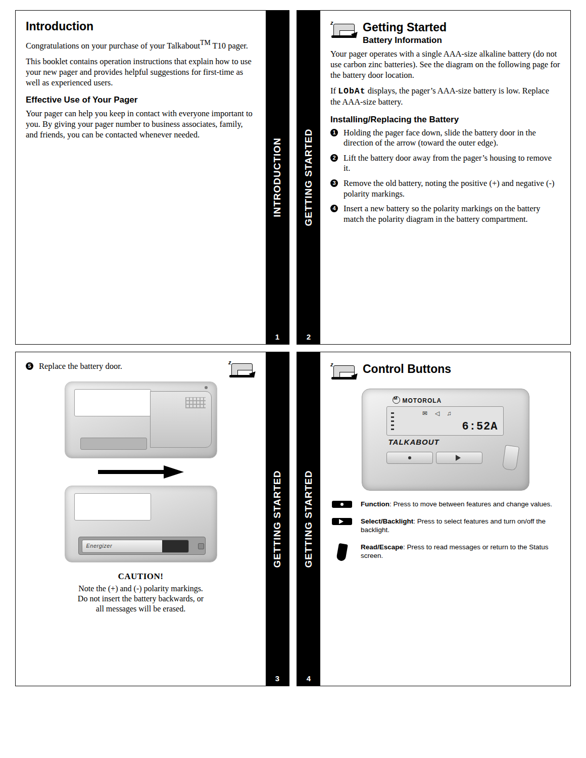Introduction
Congratulations on your purchase of your TalkaboutTM T10 pager.
This booklet contains operation instructions that explain how to use your new pager and provides helpful suggestions for first-time as well as experienced users.
Effective Use of Your Pager
Your pager can help you keep in contact with everyone important to you. By giving your pager number to business associates, family, and friends, you can be contacted whenever needed.
INTRODUCTION
1
GETTING STARTED
2
z
Getting Started
Battery Information
Your pager operates with a single AAA-size alkaline battery (do not use carbon zinc batteries). See the diagram on the following page for the battery door location.
If LObAt displays, the pager’s AAA-size battery is low. Replace the AAA-size battery.
Installing/Replacing the Battery
Holding the pager face down, slide the battery door in the direction of the arrow (toward the outer edge).
Lift the battery door away from the pager’s housing to remove it.
Remove the old battery, noting the positive (+) and negative (-) polarity markings.
Insert a new battery so the polarity markings on the battery match the polarity diagram in the battery compartment.
Replace the battery door.
z
Energizer
CAUTION!
Note the (+) and (-) polarity markings.
Do not insert the battery backwards, or
all messages will be erased.
GETTING STARTED
3
GETTING STARTED
4
z
Control Buttons
MOTOROLA
✉ ◁ ♫
6:52A
TALKABOUT
Function: Press to move between features and change values.
Select/Backlight: Press to select features and turn on/off the backlight.
Read/Escape: Press to read messages or return to the Status screen.